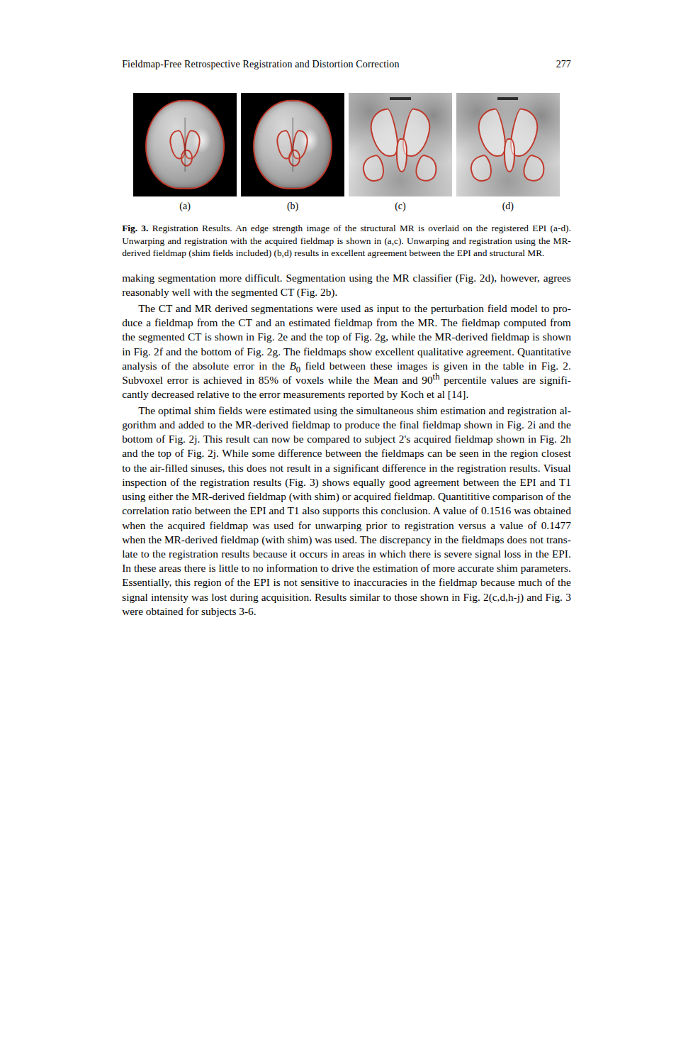Fieldmap-Free Retrospective Registration and Distortion Correction 277
(a) (b) (c) (d)
Fig. 3. Registration Results. An edge strength image of the structural MR is overlaid on the registered EPI (a-d). Unwarping and registration with the acquired fieldmap is shown in (a,c). Unwarping and registration using the MR-derived fieldmap (shim fields included) (b,d) results in excellent agreement between the EPI and structural MR.
making segmentation more difficult. Segmentation using the MR classifier (Fig. 2d), however, agrees reasonably well with the segmented CT (Fig. 2b).
The CT and MR derived segmentations were used as input to the perturbation field model to produce a fieldmap from the CT and an estimated fieldmap from the MR. The fieldmap computed from the segmented CT is shown in Fig. 2e and the top of Fig. 2g, while the MR-derived fieldmap is shown in Fig. 2f and the bottom of Fig. 2g. The fieldmaps show excellent qualitative agreement. Quantitative analysis of the absolute error in the B0 field between these images is given in the table in Fig. 2. Subvoxel error is achieved in 85% of voxels while the Mean and 90th percentile values are significantly decreased relative to the error measurements reported by Koch et al [14].
The optimal shim fields were estimated using the simultaneous shim estimation and registration algorithm and added to the MR-derived fieldmap to produce the final fieldmap shown in Fig. 2i and the bottom of Fig. 2j. This result can now be compared to subject 2's acquired fieldmap shown in Fig. 2h and the top of Fig. 2j. While some difference between the fieldmaps can be seen in the region closest to the air-filled sinuses, this does not result in a significant difference in the registration results. Visual inspection of the registration results (Fig. 3) shows equally good agreement between the EPI and T1 using either the MR-derived fieldmap (with shim) or acquired fieldmap. Quantititive comparison of the correlation ratio between the EPI and T1 also supports this conclusion. A value of 0.1516 was obtained when the acquired fieldmap was used for unwarping prior to registration versus a value of 0.1477 when the MR-derived fieldmap (with shim) was used. The discrepancy in the fieldmaps does not translate to the registration results because it occurs in areas in which there is severe signal loss in the EPI. In these areas there is little to no information to drive the estimation of more accurate shim parameters. Essentially, this region of the EPI is not sensitive to inaccuracies in the fieldmap because much of the signal intensity was lost during acquisition. Results similar to those shown in Fig. 2(c,d,h-j) and Fig. 3 were obtained for subjects 3-6.